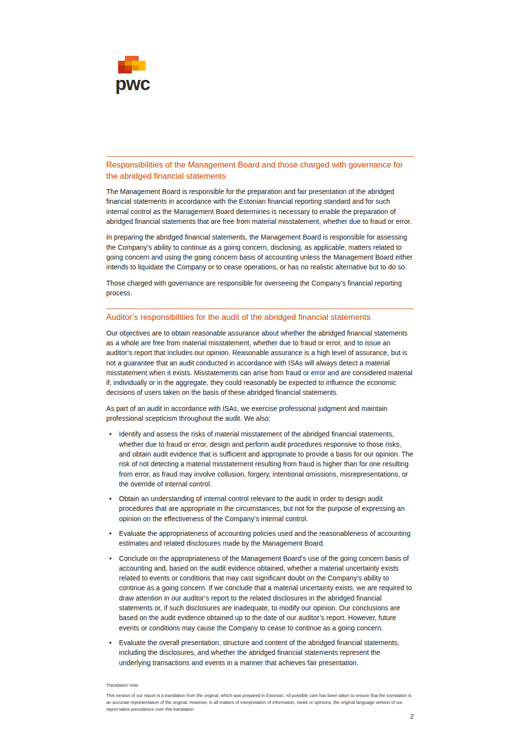pwc
Responsibilities of the Management Board and those charged with governance for the abridged financial statements
The Management Board is responsible for the preparation and fair presentation of the abridged financial statements in accordance with the Estonian financial reporting standard and for such internal control as the Management Board determines is necessary to enable the preparation of abridged financial statements that are free from material misstatement, whether due to fraud or error.
In preparing the abridged financial statements, the Management Board is responsible for assessing the Company’s ability to continue as a going concern, disclosing, as applicable, matters related to going concern and using the going concern basis of accounting unless the Management Board either intends to liquidate the Company or to cease operations, or has no realistic alternative but to do so.
Those charged with governance are responsible for overseeing the Company’s financial reporting process.
Auditor’s responsibilities for the audit of the abridged financial statements
Our objectives are to obtain reasonable assurance about whether the abridged financial statements as a whole are free from material misstatement, whether due to fraud or error, and to issue an auditor’s report that includes our opinion. Reasonable assurance is a high level of assurance, but is not a guarantee that an audit conducted in accordance with ISAs will always detect a material misstatement when it exists. Misstatements can arise from fraud or error and are considered material if, individually or in the aggregate, they could reasonably be expected to influence the economic decisions of users taken on the basis of these abridged financial statements.
As part of an audit in accordance with ISAs, we exercise professional judgment and maintain professional scepticism throughout the audit. We also:
Identify and assess the risks of material misstatement of the abridged financial statements, whether due to fraud or error, design and perform audit procedures responsive to those risks, and obtain audit evidence that is sufficient and appropriate to provide a basis for our opinion. The risk of not detecting a material misstatement resulting from fraud is higher than for one resulting from error, as fraud may involve collusion, forgery, intentional omissions, misrepresentations, or the override of internal control.
Obtain an understanding of internal control relevant to the audit in order to design audit procedures that are appropriate in the circumstances, but not for the purpose of expressing an opinion on the effectiveness of the Company’s internal control.
Evaluate the appropriateness of accounting policies used and the reasonableness of accounting estimates and related disclosures made by the Management Board.
Conclude on the appropriateness of the Management Board’s use of the going concern basis of accounting and, based on the audit evidence obtained, whether a material uncertainty exists related to events or conditions that may cast significant doubt on the Company’s ability to continue as a going concern. If we conclude that a material uncertainty exists, we are required to draw attention in our auditor’s report to the related disclosures in the abridged financial statements or, if such disclosures are inadequate, to modify our opinion. Our conclusions are based on the audit evidence obtained up to the date of our auditor’s report. However, future events or conditions may cause the Company to cease to continue as a going concern.
Evaluate the overall presentation, structure and content of the abridged financial statements, including the disclosures, and whether the abridged financial statements represent the underlying transactions and events in a manner that achieves fair presentation.
Translation note:
This version of our report is a translation from the original, which was prepared in Estonian. All possible care has been taken to ensure that the translation is an accurate representation of the original. However, in all matters of interpretation of information, views or opinions, the original language version of our report takes precedence over this translation.
2